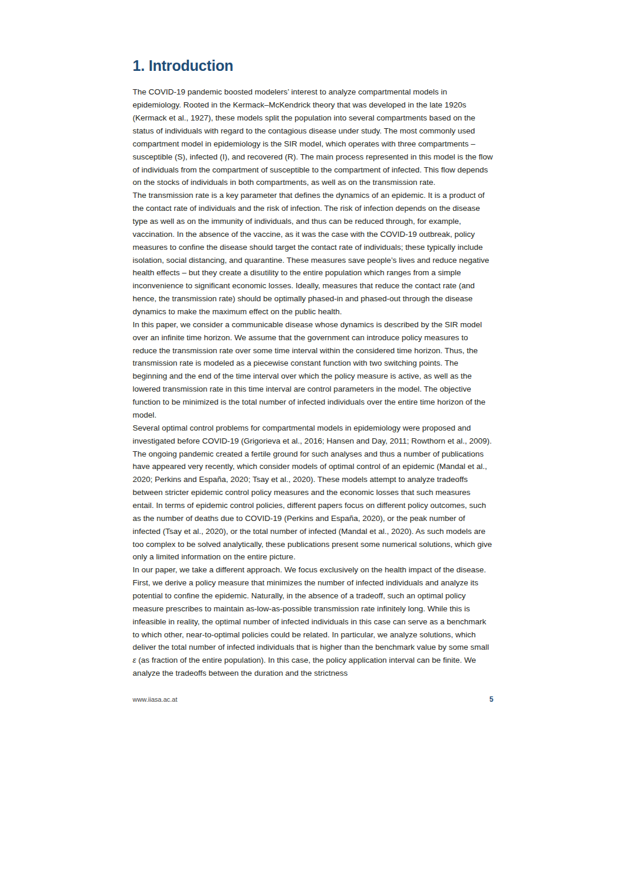1. Introduction
The COVID-19 pandemic boosted modelers’ interest to analyze compartmental models in epidemiology. Rooted in the Kermack–McKendrick theory that was developed in the late 1920s (Kermack et al., 1927), these models split the population into several compartments based on the status of individuals with regard to the contagious disease under study. The most commonly used compartment model in epidemiology is the SIR model, which operates with three compartments – susceptible (S), infected (I), and recovered (R). The main process represented in this model is the flow of individuals from the compartment of susceptible to the compartment of infected. This flow depends on the stocks of individuals in both compartments, as well as on the transmission rate.
The transmission rate is a key parameter that defines the dynamics of an epidemic. It is a product of the contact rate of individuals and the risk of infection. The risk of infection depends on the disease type as well as on the immunity of individuals, and thus can be reduced through, for example, vaccination. In the absence of the vaccine, as it was the case with the COVID-19 outbreak, policy measures to confine the disease should target the contact rate of individuals; these typically include isolation, social distancing, and quarantine. These measures save people’s lives and reduce negative health effects – but they create a disutility to the entire population which ranges from a simple inconvenience to significant economic losses. Ideally, measures that reduce the contact rate (and hence, the transmission rate) should be optimally phased-in and phased-out through the disease dynamics to make the maximum effect on the public health.
In this paper, we consider a communicable disease whose dynamics is described by the SIR model over an infinite time horizon. We assume that the government can introduce policy measures to reduce the transmission rate over some time interval within the considered time horizon. Thus, the transmission rate is modeled as a piecewise constant function with two switching points. The beginning and the end of the time interval over which the policy measure is active, as well as the lowered transmission rate in this time interval are control parameters in the model. The objective function to be minimized is the total number of infected individuals over the entire time horizon of the model.
Several optimal control problems for compartmental models in epidemiology were proposed and investigated before COVID-19 (Grigorieva et al., 2016; Hansen and Day, 2011; Rowthorn et al., 2009). The ongoing pandemic created a fertile ground for such analyses and thus a number of publications have appeared very recently, which consider models of optimal control of an epidemic (Mandal et al., 2020; Perkins and España, 2020; Tsay et al., 2020). These models attempt to analyze tradeoffs between stricter epidemic control policy measures and the economic losses that such measures entail. In terms of epidemic control policies, different papers focus on different policy outcomes, such as the number of deaths due to COVID-19 (Perkins and España, 2020), or the peak number of infected (Tsay et al., 2020), or the total number of infected (Mandal et al., 2020). As such models are too complex to be solved analytically, these publications present some numerical solutions, which give only a limited information on the entire picture.
In our paper, we take a different approach. We focus exclusively on the health impact of the disease. First, we derive a policy measure that minimizes the number of infected individuals and analyze its potential to confine the epidemic. Naturally, in the absence of a tradeoff, such an optimal policy measure prescribes to maintain as-low-as-possible transmission rate infinitely long. While this is infeasible in reality, the optimal number of infected individuals in this case can serve as a benchmark to which other, near-to-optimal policies could be related. In particular, we analyze solutions, which deliver the total number of infected individuals that is higher than the benchmark value by some small ε (as fraction of the entire population). In this case, the policy application interval can be finite. We analyze the tradeoffs between the duration and the strictness
www.iiasa.ac.at 5